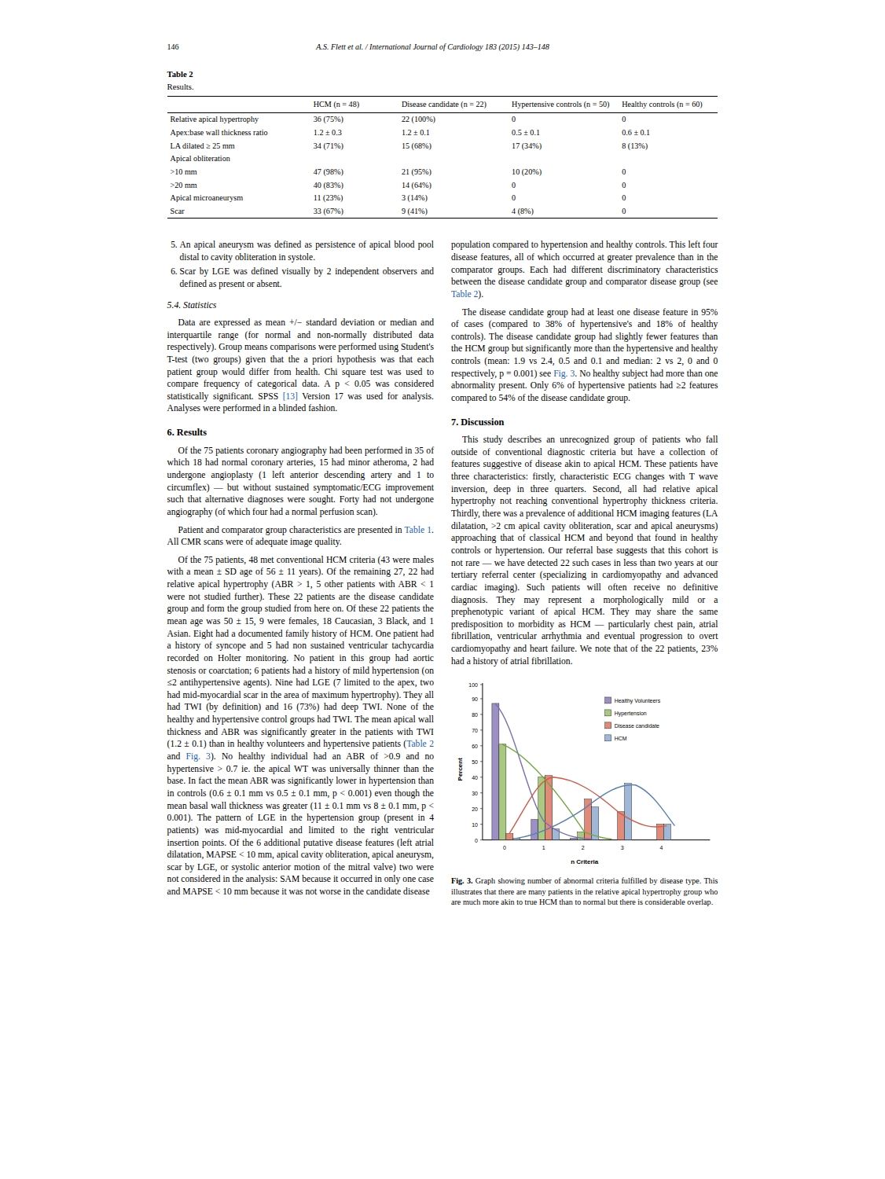146
A.S. Flett et al. / International Journal of Cardiology 183 (2015) 143–148
Table 2
Results.
| | HCM (n = 48) | Disease candidate (n = 22) | Hypertensive controls (n = 50) | Healthy controls (n = 60) |
| --- | --- | --- | --- | --- |
| Relative apical hypertrophy | 36 (75%) | 22 (100%) | 0 | 0 |
| Apex:base wall thickness ratio | 1.2 ± 0.3 | 1.2 ± 0.1 | 0.5 ± 0.1 | 0.6 ± 0.1 |
| LA dilated ≥ 25 mm | 34 (71%) | 15 (68%) | 17 (34%) | 8 (13%) |
| Apical obliteration | | | | |
| >10 mm | 47 (98%) | 21 (95%) | 10 (20%) | 0 |
| >20 mm | 40 (83%) | 14 (64%) | 0 | 0 |
| Apical microaneurysm | 11 (23%) | 3 (14%) | 0 | 0 |
| Scar | 33 (67%) | 9 (41%) | 4 (8%) | 0 |
An apical aneurysm was defined as persistence of apical blood pool distal to cavity obliteration in systole.
Scar by LGE was defined visually by 2 independent observers and defined as present or absent.
5.4. Statistics
Data are expressed as mean +/− standard deviation or median and interquartile range (for normal and non-normally distributed data respectively). Group means comparisons were performed using Student's T-test (two groups) given that the a priori hypothesis was that each patient group would differ from health. Chi square test was used to compare frequency of categorical data. A p < 0.05 was considered statistically significant. SPSS [13] Version 17 was used for analysis. Analyses were performed in a blinded fashion.
6. Results
Of the 75 patients coronary angiography had been performed in 35 of which 18 had normal coronary arteries, 15 had minor atheroma, 2 had undergone angioplasty (1 left anterior descending artery and 1 to circumflex) — but without sustained symptomatic/ECG improvement such that alternative diagnoses were sought. Forty had not undergone angiography (of which four had a normal perfusion scan).
Patient and comparator group characteristics are presented in Table 1. All CMR scans were of adequate image quality.
Of the 75 patients, 48 met conventional HCM criteria (43 were males with a mean ± SD age of 56 ± 11 years). Of the remaining 27, 22 had relative apical hypertrophy (ABR > 1, 5 other patients with ABR < 1 were not studied further). These 22 patients are the disease candidate group and form the group studied from here on. Of these 22 patients the mean age was 50 ± 15, 9 were females, 18 Caucasian, 3 Black, and 1 Asian. Eight had a documented family history of HCM. One patient had a history of syncope and 5 had non sustained ventricular tachycardia recorded on Holter monitoring. No patient in this group had aortic stenosis or coarctation; 6 patients had a history of mild hypertension (on ≤2 antihypertensive agents). Nine had LGE (7 limited to the apex, two had mid-myocardial scar in the area of maximum hypertrophy). They all had TWI (by definition) and 16 (73%) had deep TWI. None of the healthy and hypertensive control groups had TWI. The mean apical wall thickness and ABR was significantly greater in the patients with TWI (1.2 ± 0.1) than in healthy volunteers and hypertensive patients (Table 2 and Fig. 3). No healthy individual had an ABR of >0.9 and no hypertensive > 0.7 ie. the apical WT was universally thinner than the base. In fact the mean ABR was significantly lower in hypertension than in controls (0.6 ± 0.1 mm vs 0.5 ± 0.1 mm, p < 0.001) even though the mean basal wall thickness was greater (11 ± 0.1 mm vs 8 ± 0.1 mm, p < 0.001). The pattern of LGE in the hypertension group (present in 4 patients) was mid-myocardial and limited to the right ventricular insertion points. Of the 6 additional putative disease features (left atrial dilatation, MAPSE < 10 mm, apical cavity obliteration, apical aneurysm, scar by LGE, or systolic anterior motion of the mitral valve) two were not considered in the analysis: SAM because it occurred in only one case and MAPSE < 10 mm because it was not worse in the candidate disease
population compared to hypertension and healthy controls. This left four disease features, all of which occurred at greater prevalence than in the comparator groups. Each had different discriminatory characteristics between the disease candidate group and comparator disease group (see Table 2).
The disease candidate group had at least one disease feature in 95% of cases (compared to 38% of hypertensive's and 18% of healthy controls). The disease candidate group had slightly fewer features than the HCM group but significantly more than the hypertensive and healthy controls (mean: 1.9 vs 2.4, 0.5 and 0.1 and median: 2 vs 2, 0 and 0 respectively, p = 0.001) see Fig. 3. No healthy subject had more than one abnormality present. Only 6% of hypertensive patients had ≥2 features compared to 54% of the disease candidate group.
7. Discussion
This study describes an unrecognized group of patients who fall outside of conventional diagnostic criteria but have a collection of features suggestive of disease akin to apical HCM. These patients have three characteristics: firstly, characteristic ECG changes with T wave inversion, deep in three quarters. Second, all had relative apical hypertrophy not reaching conventional hypertrophy thickness criteria. Thirdly, there was a prevalence of additional HCM imaging features (LA dilatation, >2 cm apical cavity obliteration, scar and apical aneurysms) approaching that of classical HCM and beyond that found in healthy controls or hypertension. Our referral base suggests that this cohort is not rare — we have detected 22 such cases in less than two years at our tertiary referral center (specializing in cardiomyopathy and advanced cardiac imaging). Such patients will often receive no definitive diagnosis. They may represent a morphologically mild or a prephenotypic variant of apical HCM. They may share the same predisposition to morbidity as HCM — particularly chest pain, atrial fibrillation, ventricular arrhythmia and eventual progression to overt cardiomyopathy and heart failure. We note that of the 22 patients, 23% had a history of atrial fibrillation.
0 10 20 30 40 50 60 70 80 90 100 Percent 0 1 2 3 4 n Criteria Healthy Volunteers Hypertension Disease candidate HCM
Fig. 3. Graph showing number of abnormal criteria fulfilled by disease type. This illustrates that there are many patients in the relative apical hypertrophy group who are much more akin to true HCM than to normal but there is considerable overlap.